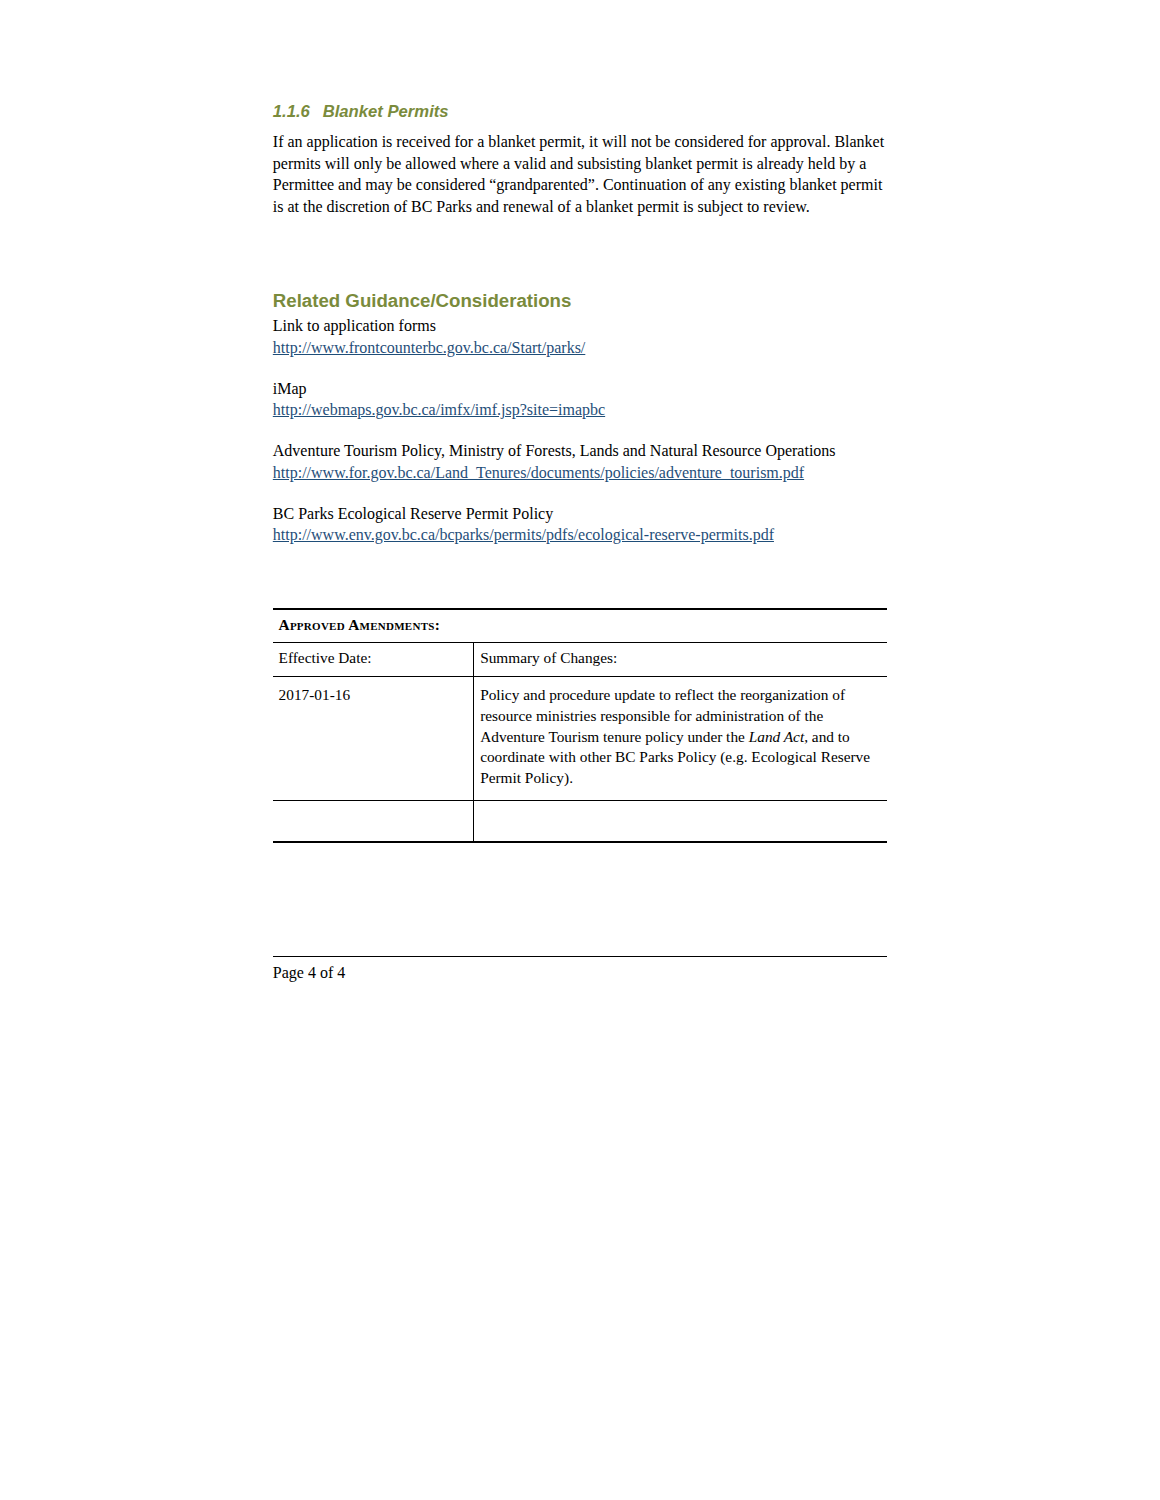1.1.6 Blanket Permits
If an application is received for a blanket permit, it will not be considered for approval. Blanket permits will only be allowed where a valid and subsisting blanket permit is already held by a Permittee and may be considered “grandparented”. Continuation of any existing blanket permit is at the discretion of BC Parks and renewal of a blanket permit is subject to review.
Related Guidance/Considerations
Link to application forms http://www.frontcounterbc.gov.bc.ca/Start/parks/
iMap http://webmaps.gov.bc.ca/imfx/imf.jsp?site=imapbc
Adventure Tourism Policy, Ministry of Forests, Lands and Natural Resource Operations http://www.for.gov.bc.ca/Land_Tenures/documents/policies/adventure_tourism.pdf
BC Parks Ecological Reserve Permit Policy http://www.env.gov.bc.ca/bcparks/permits/pdfs/ecological-reserve-permits.pdf
| Approved Amendments: |
| --- |
| Effective Date: | Summary of Changes: |
| 2017-01-16 | Policy and procedure update to reflect the reorganization of resource ministries responsible for administration of the Adventure Tourism tenure policy under the Land Act , and to coordinate with other BC Parks Policy (e.g. Ecological Reserve Permit Policy). |
Page 4 of 4